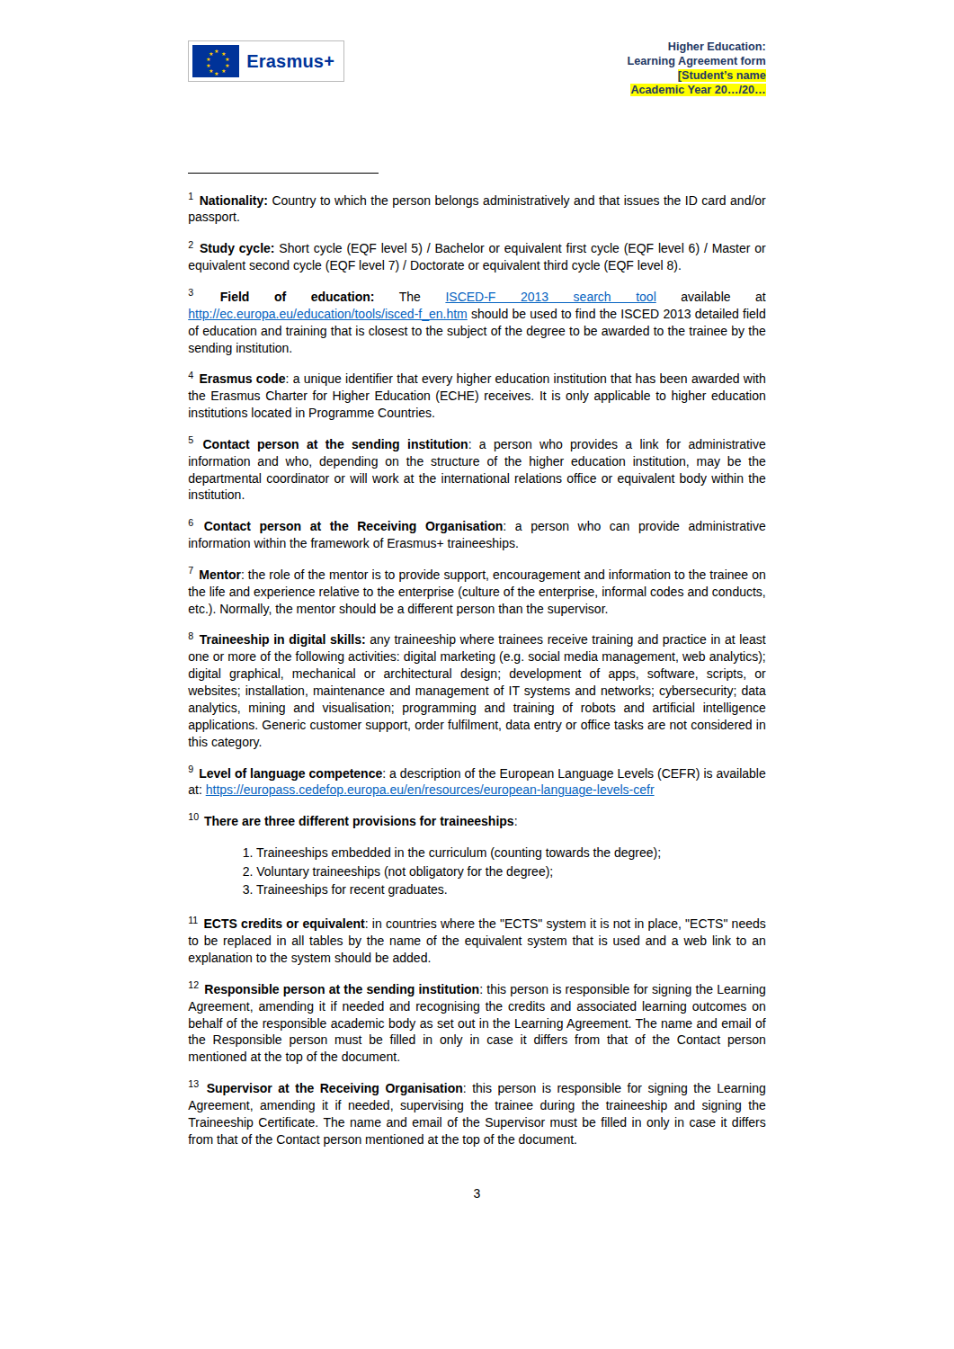★ ★ ★ ★ ★ ★ ★ ★ ★ ★
Erasmus+
Higher Education:
Learning Agreement form
[Student’s name
Academic Year 20…/20…
1 Nationality: Country to which the person belongs administratively and that issues the ID card and/or passport.
2 Study cycle: Short cycle (EQF level 5) / Bachelor or equivalent first cycle (EQF level 6) / Master or equivalent second cycle (EQF level 7) / Doctorate or equivalent third cycle (EQF level 8).
3 Field of education: The ISCED-F 2013 search tool available at http://ec.europa.eu/education/tools/isced-f_en.htm should be used to find the ISCED 2013 detailed field of education and training that is closest to the subject of the degree to be awarded to the trainee by the sending institution.
4 Erasmus code: a unique identifier that every higher education institution that has been awarded with the Erasmus Charter for Higher Education (ECHE) receives. It is only applicable to higher education institutions located in Programme Countries.
5 Contact person at the sending institution: a person who provides a link for administrative information and who, depending on the structure of the higher education institution, may be the departmental coordinator or will work at the international relations office or equivalent body within the institution.
6 Contact person at the Receiving Organisation: a person who can provide administrative information within the framework of Erasmus+ traineeships.
7 Mentor: the role of the mentor is to provide support, encouragement and information to the trainee on the life and experience relative to the enterprise (culture of the enterprise, informal codes and conducts, etc.). Normally, the mentor should be a different person than the supervisor.
8 Traineeship in digital skills: any traineeship where trainees receive training and practice in at least one or more of the following activities: digital marketing (e.g. social media management, web analytics); digital graphical, mechanical or architectural design; development of apps, software, scripts, or websites; installation, maintenance and management of IT systems and networks; cybersecurity; data analytics, mining and visualisation; programming and training of robots and artificial intelligence applications. Generic customer support, order fulfilment, data entry or office tasks are not considered in this category.
9 Level of language competence: a description of the European Language Levels (CEFR) is available at: https://europass.cedefop.europa.eu/en/resources/european-language-levels-cefr
10 There are three different provisions for traineeships:
1. Traineeships embedded in the curriculum (counting towards the degree);
2. Voluntary traineeships (not obligatory for the degree);
3. Traineeships for recent graduates.
11 ECTS credits or equivalent: in countries where the "ECTS" system it is not in place, "ECTS" needs to be replaced in all tables by the name of the equivalent system that is used and a web link to an explanation to the system should be added.
12 Responsible person at the sending institution: this person is responsible for signing the Learning Agreement, amending it if needed and recognising the credits and associated learning outcomes on behalf of the responsible academic body as set out in the Learning Agreement. The name and email of the Responsible person must be filled in only in case it differs from that of the Contact person mentioned at the top of the document.
13 Supervisor at the Receiving Organisation: this person is responsible for signing the Learning Agreement, amending it if needed, supervising the trainee during the traineeship and signing the Traineeship Certificate. The name and email of the Supervisor must be filled in only in case it differs from that of the Contact person mentioned at the top of the document.
3